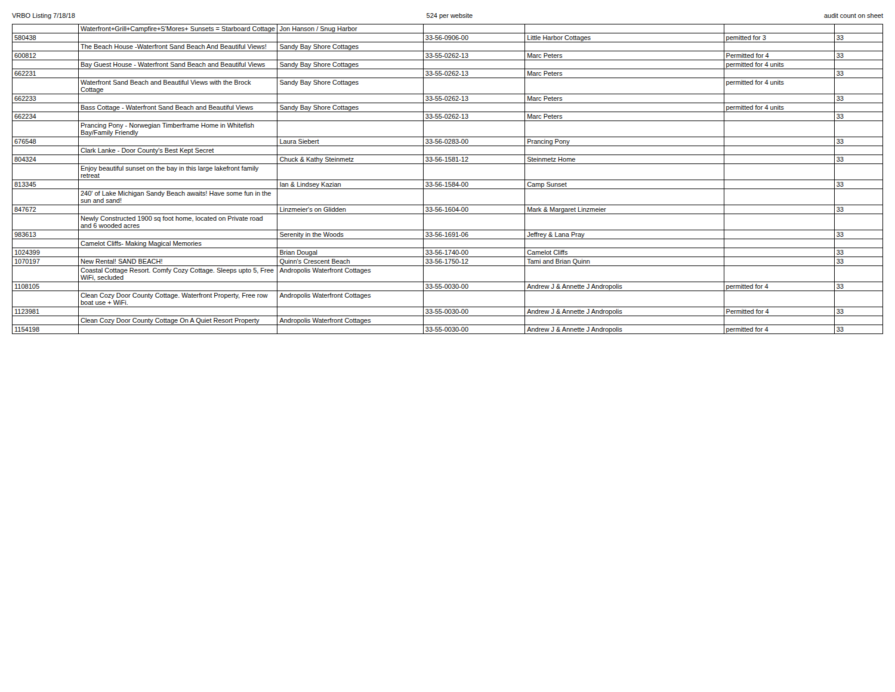VRBO Listing 7/18/18
524 per website
audit count on sheet
| | Waterfront+Grill+Campfire+S'Mores+ Sunsets = Starboard Cottage | Jon Hanson / Snug Harbor | | | | |
| 580438 | | | 33-56-0906-00 | Little Harbor Cottages | pemitted for 3 | 33 |
| | The Beach House -Waterfront Sand Beach And Beautiful Views! | Sandy Bay Shore Cottages | | | | |
| 600812 | | | 33-55-0262-13 | Marc Peters | Permitted for 4 | 33 |
| | Bay Guest House - Waterfront Sand Beach and Beautiful Views | Sandy Bay Shore Cottages | | | permitted for 4 units | |
| 662231 | | | 33-55-0262-13 | Marc Peters | | 33 |
| | Waterfront Sand Beach and Beautiful Views with the Brock Cottage | Sandy Bay Shore Cottages | | | permitted for 4 units | |
| 662233 | | | 33-55-0262-13 | Marc Peters | | 33 |
| | Bass Cottage - Waterfront Sand Beach and Beautiful Views | Sandy Bay Shore Cottages | | | permitted for 4 units | |
| 662234 | | | 33-55-0262-13 | Marc Peters | | 33 |
| | Prancing Pony - Norwegian Timberframe Home in Whitefish Bay/Family Friendly | | | | | |
| 676548 | | Laura Siebert | 33-56-0283-00 | Prancing Pony | | 33 |
| | Clark Lanke - Door County's Best Kept Secret | | | | | |
| 804324 | | Chuck & Kathy Steinmetz | 33-56-1581-12 | Steinmetz Home | | 33 |
| | Enjoy beautiful sunset on the bay in this large lakefront family retreat | | | | | |
| 813345 | | Ian & Lindsey Kazian | 33-56-1584-00 | Camp Sunset | | 33 |
| | 240' of Lake Michigan Sandy Beach awaits! Have some fun in the sun and sand! | | | | | |
| 847672 | | Linzmeier's on Glidden | 33-56-1604-00 | Mark & Margaret Linzmeier | | 33 |
| | Newly Constructed 1900 sq foot home, located on Private road and 6 wooded acres | | | | | |
| 983613 | | Serenity in the Woods | 33-56-1691-06 | Jeffrey & Lana Pray | | 33 |
| | Camelot Cliffs- Making Magical Memories | | | | | |
| 1024399 | | Brian Dougal | 33-56-1740-00 | Camelot Cliffs | | 33 |
| 1070197 | New Rental! SAND BEACH! | Quinn's Crescent Beach | 33-56-1750-12 | Tami and Brian Quinn | | 33 |
| | Coastal Cottage Resort. Comfy Cozy Cottage. Sleeps upto 5, Free WiFi, secluded | Andropolis Waterfront Cottages | | | | |
| 1108105 | | | 33-55-0030-00 | Andrew J & Annette J Andropolis | permitted for 4 | 33 |
| | Clean Cozy Door County Cottage. Waterfront Property, Free row boat use + WiFi. | Andropolis Waterfront Cottages | | | | |
| 1123981 | | | 33-55-0030-00 | Andrew J & Annette J Andropolis | Permitted for 4 | 33 |
| | Clean Cozy Door County Cottage On A Quiet Resort Property | Andropolis Waterfront Cottages | | | | |
| 1154198 | | | 33-55-0030-00 | Andrew J & Annette J Andropolis | permitted for 4 | 33 |